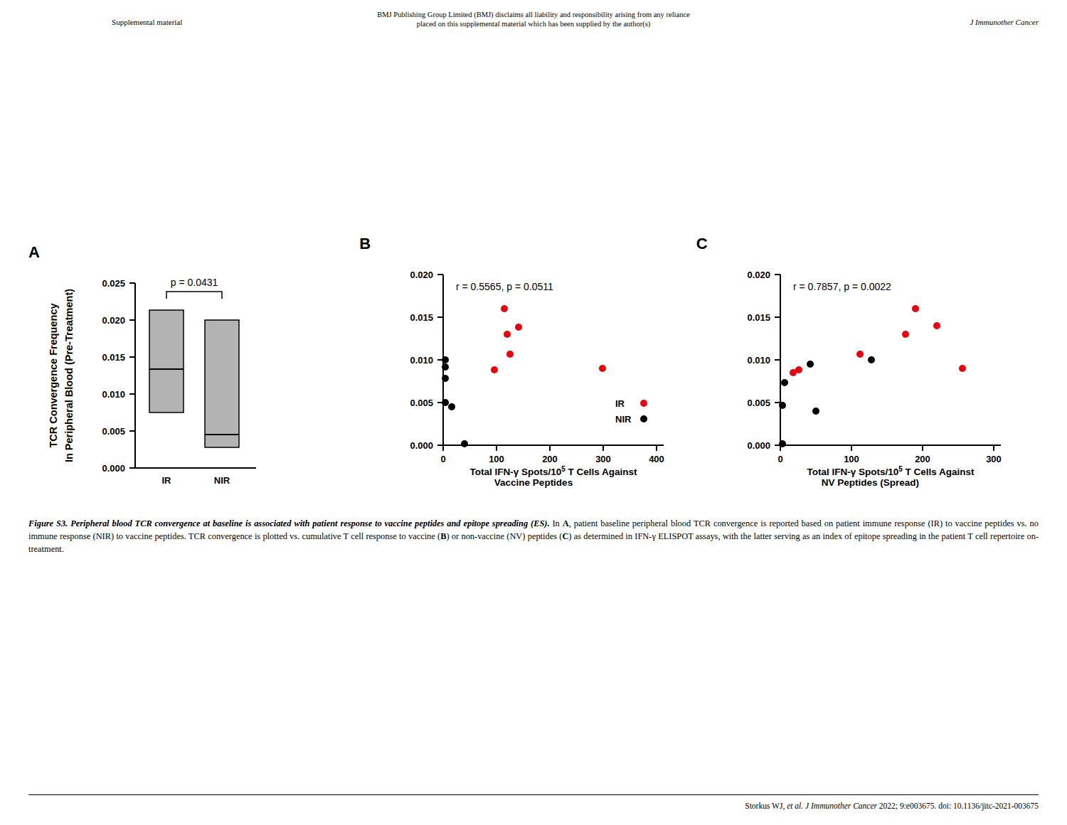Supplemental material
BMJ Publishing Group Limited (BMJ) disclaims all liability and responsibility arising from any reliance
placed on this supplemental material which has been supplied by the author(s)
J Immunother Cancer
A
0.000 0.005 0.010 0.015 0.020 0.025 TCR Convergence Frequency In Peripheral Blood (Pre-Treatment) p = 0.0431 IR NIR
B
0.000 0.005 0.010 0.015 0.020 0 100 200 300 400 r = 0.5565, p = 0.0511 IR NIR Total IFN-γ Spots/105 T Cells Against
Vaccine Peptides
C
0.000 0.005 0.010 0.015 0.020 0 100 200 300 r = 0.7857, p = 0.0022 Total IFN-γ Spots/105 T Cells Against
NV Peptides (Spread)
Figure S3. Peripheral blood TCR convergence at baseline is associated with patient response to vaccine peptides and epitope spreading (ES). In A, patient baseline peripheral blood TCR convergence is reported based on patient immune response (IR) to vaccine peptides vs. no immune response (NIR) to vaccine peptides. TCR convergence is plotted vs. cumulative T cell response to vaccine (B) or non-vaccine (NV) peptides (C) as determined in IFN-γ ELISPOT assays, with the latter serving as an index of epitope spreading in the patient T cell repertoire on-treatment.
Storkus WJ, et al. J Immunother Cancer 2022; 9:e003675. doi: 10.1136/jitc-2021-003675